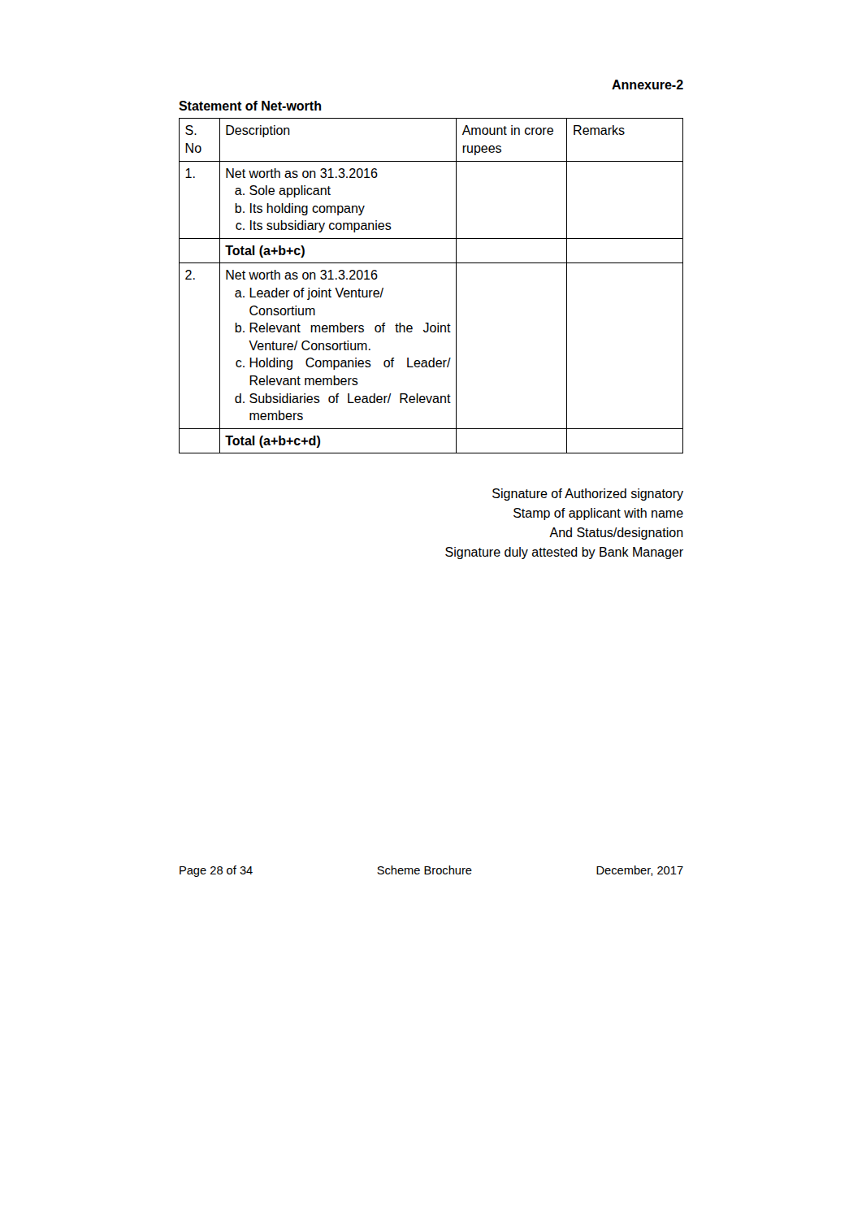Annexure-2
Statement of Net-worth
| S. No | Description | Amount in crore rupees | Remarks |
| 1. | Net worth as on 31.3.2016 Sole applicant Its holding company Its subsidiary companies | | |
| | Total (a+b+c) | | |
| 2. | Net worth as on 31.3.2016 Leader of joint Venture/ Consortium Relevant members of the Joint Venture/ Consortium. Holding Companies of Leader/ Relevant members Subsidiaries of Leader/ Relevant members | | |
| | Total (a+b+c+d) | | |
Signature of Authorized signatory
Stamp of applicant with name
And Status/designation
Signature duly attested by Bank Manager
Page 28 of 34
Scheme Brochure
December, 2017